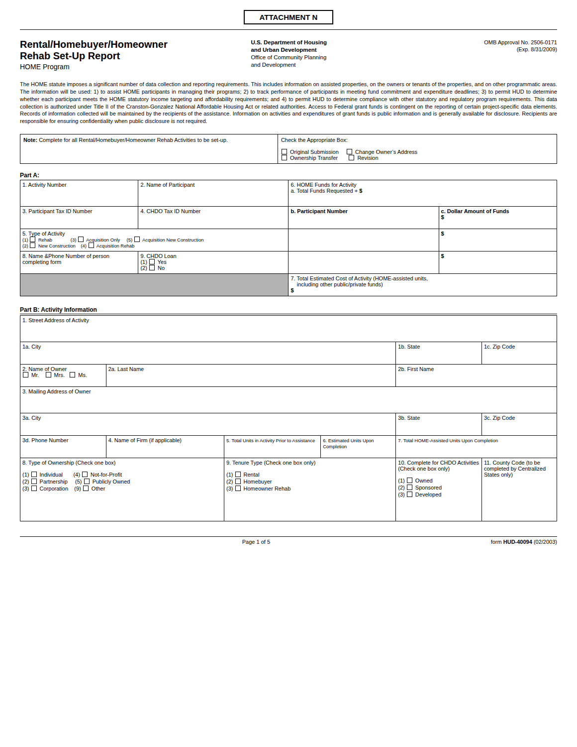ATTACHMENT N
Rental/Homebuyer/Homeowner
Rehab Set-Up Report HOME Program
U.S. Department of Housing
and Urban Development
Office of Community Planning
and Development
OMB Approval No. 2506-0171
(Exp. 8/31/2009)
The HOME statute imposes a significant number of data collection and reporting requirements. This includes information on assisted properties, on the owners or tenants of the properties, and on other programmatic areas. The information will be used: 1) to assist HOME participants in managing their programs; 2) to track performance of participants in meeting fund commitment and expenditure deadlines; 3) to permit HUD to determine whether each participant meets the HOME statutory income targeting and affordability requirements; and 4) to permit HUD to determine compliance with other statutory and regulatory program requirements. This data collection is authorized under Title II of the Cranston-Gonzalez National Affordable Housing Act or related authorities. Access to Federal grant funds is contingent on the reporting of certain project-specific data elements. Records of information collected will be maintained by the recipients of the assistance. Information on activities and expenditures of grant funds is public information and is generally available for disclosure. Recipients are responsible for ensuring confidentiality when public disclosure is not required.
| Note: Complete for all Rental/Homebuyer/Homeowner Rehab Activities to be set-up. | Check the Appropriate Box: Original Submission Change Owner’s Address Ownership Transfer Revision |
Part A:
| 1. Activity Number | 2. Name of Participant | 6. HOME Funds for Activity a. Total Funds Requested + $ |
| 3. Participant Tax ID Number | 4. CHDO Tax ID Number | b. Participant Number | c. Dollar Amount of Funds $ |
| 5. Type of Activity (1) Rehab (3) Acquisition Only (5) Acquisition New Construction (2) New Construction (4) Acquisition Rehab | | $ |
| 8. Name &Phone Number of person completing form | 9. CHDO Loan (1) Yes (2) No | | $ |
| | 7. Total Estimated Cost of Activity (HOME-assisted units, including other public/private funds) $ |
Part B: Activity Information
| 1. Street Address of Activity |
| 1a. City | 1b. State | 1c. Zip Code |
| 2. Name of Owner Mr. Mrs. Ms. | 2a. Last Name | 2b. First Name |
| 3. Mailing Address of Owner |
| 3a. City | 3b. State | 3c. Zip Code |
| 3d. Phone Number | 4. Name of Firm (if applicable) | 5. Total Units in Activity Prior to Assistance | 6. Estimated Units Upon Completion | 7. Total HOME-Assisted Units Upon Completion |
| 8. Type of Ownership (Check one box) (1) Individual (4) Not-for-Profit (2) Partnership (5) Publicly Owned (3) Corporation (9) Other | 9. Tenure Type (Check one box only) (1) Rental (2) Homebuyer (3) Homeowner Rehab | 10. Complete for CHDO Activities (Check one box only) (1) Owned (2) Sponsored (3) Developed | 11. County Code (to be completed by Centralized States only) |
Page 1 of 5
form HUD-40094 (02/2003)